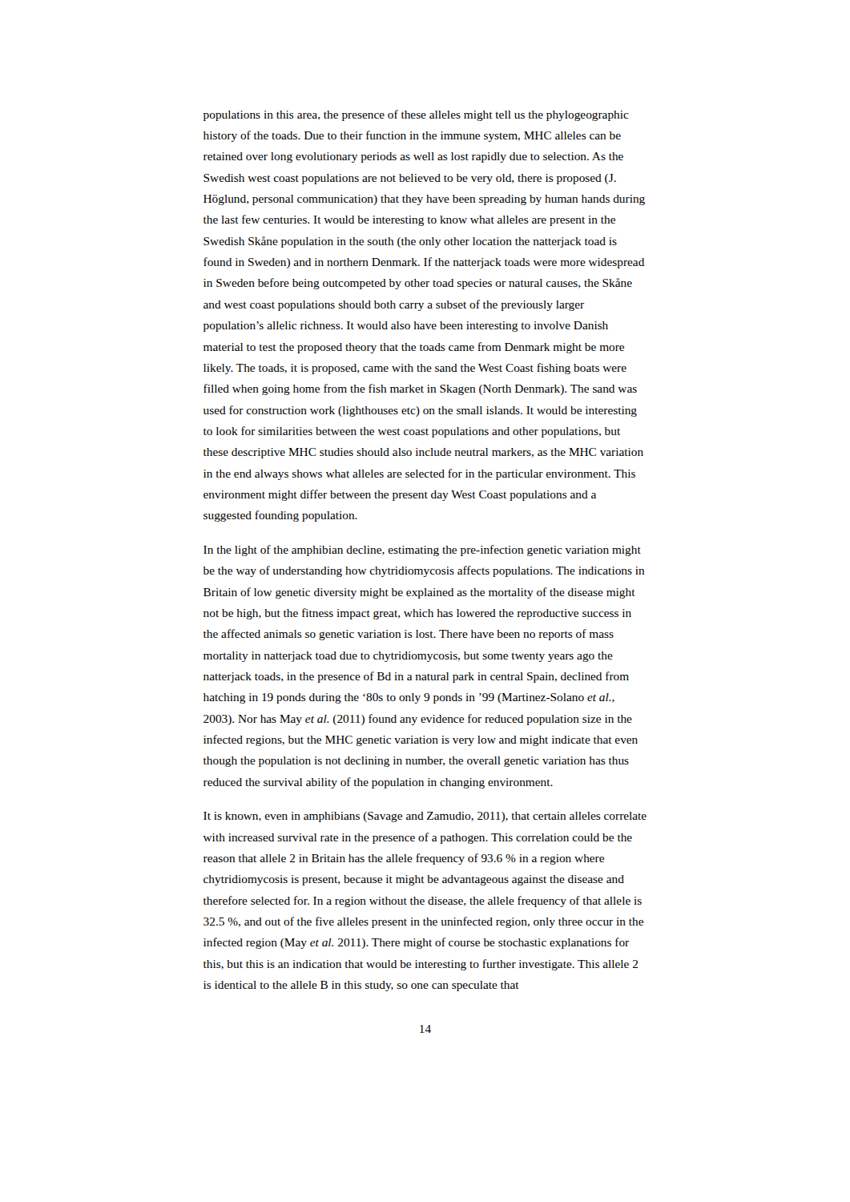populations in this area, the presence of these alleles might tell us the phylogeographic history of the toads. Due to their function in the immune system, MHC alleles can be retained over long evolutionary periods as well as lost rapidly due to selection. As the Swedish west coast populations are not believed to be very old, there is proposed (J. Höglund, personal communication) that they have been spreading by human hands during the last few centuries. It would be interesting to know what alleles are present in the Swedish Skåne population in the south (the only other location the natterjack toad is found in Sweden) and in northern Denmark. If the natterjack toads were more widespread in Sweden before being outcompeted by other toad species or natural causes, the Skåne and west coast populations should both carry a subset of the previously larger population’s allelic richness. It would also have been interesting to involve Danish material to test the proposed theory that the toads came from Denmark might be more likely. The toads, it is proposed, came with the sand the West Coast fishing boats were filled when going home from the fish market in Skagen (North Denmark). The sand was used for construction work (lighthouses etc) on the small islands. It would be interesting to look for similarities between the west coast populations and other populations, but these descriptive MHC studies should also include neutral markers, as the MHC variation in the end always shows what alleles are selected for in the particular environment. This environment might differ between the present day West Coast populations and a suggested founding population.
In the light of the amphibian decline, estimating the pre-infection genetic variation might be the way of understanding how chytridiomycosis affects populations. The indications in Britain of low genetic diversity might be explained as the mortality of the disease might not be high, but the fitness impact great, which has lowered the reproductive success in the affected animals so genetic variation is lost. There have been no reports of mass mortality in natterjack toad due to chytridiomycosis, but some twenty years ago the natterjack toads, in the presence of Bd in a natural park in central Spain, declined from hatching in 19 ponds during the ‘80s to only 9 ponds in ’99 (Martinez-Solano et al., 2003). Nor has May et al. (2011) found any evidence for reduced population size in the infected regions, but the MHC genetic variation is very low and might indicate that even though the population is not declining in number, the overall genetic variation has thus reduced the survival ability of the population in changing environment.
It is known, even in amphibians (Savage and Zamudio, 2011), that certain alleles correlate with increased survival rate in the presence of a pathogen. This correlation could be the reason that allele 2 in Britain has the allele frequency of 93.6 % in a region where chytridiomycosis is present, because it might be advantageous against the disease and therefore selected for. In a region without the disease, the allele frequency of that allele is 32.5 %, and out of the five alleles present in the uninfected region, only three occur in the infected region (May et al. 2011). There might of course be stochastic explanations for this, but this is an indication that would be interesting to further investigate. This allele 2 is identical to the allele B in this study, so one can speculate that
14